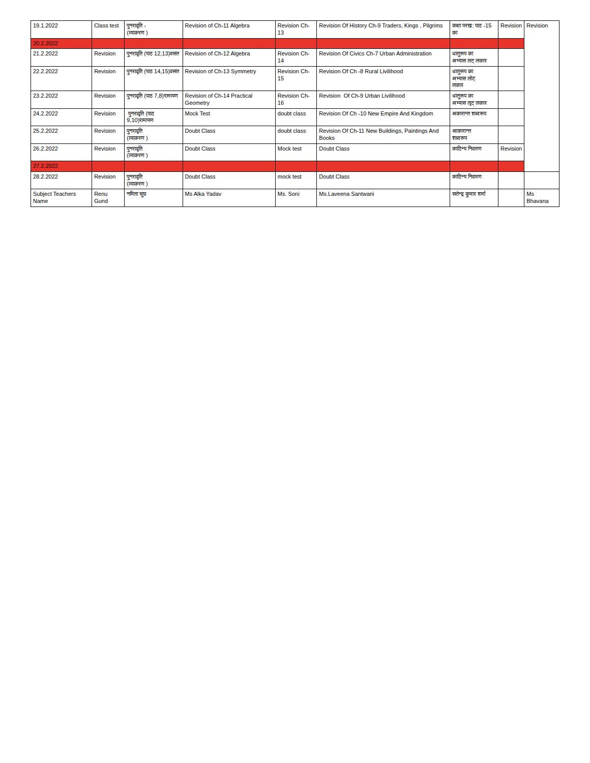| 19.1.2022 | Class test | पुनरावृति - (व्याकरण ) | Revision of Ch-11 Algebra | Revision Ch-13 | Revision Of History Ch-9 Traders, Kings , Pilgrims | कक्षा परख: पाठ -15 का | Revision | Revision |
| 20.2.2022 | | | | | | | |
| 21.2.2022 | Revision | पुनरावृति (पाठ 12,13)वसंत | Revision of Ch-12 Algebra | Revision Ch-14 | Revision Of Civics Ch-7 Urban Administration | धातुरूप का अभ्यास लट् लकार | |
| 22.2.2022 | Revision | पुनरावृति (पाठ 14,15)वसंत | Revision of Ch-13 Symmetry | Revision Ch-15 | Revision Of Ch -8 Rural Livilihood | धातुरूप का अभ्यास लोट् लकार | |
| 23.2.2022 | Revision | पुनरावृति (पाठ 7,8)रामायण | Revision of Ch-14 Practical Geometry | Revision Ch-16 | Revision Of Ch-9 Urban Livilihood | धातुरूप का अभ्यास लृट् लकार | |
| 24.2.2022 | Revision | पुनरावृति (पाठ 9,10)रामायण | Mock Test | doubt class | Revision Of Ch -10 New Empire And Kingdom | अकारान्त शब्दरूप | |
| 25.2.2022 | Revision | पुनरावृति (व्याकरण ) | Doubt Class | doubt class | Revision Of Ch-11 New Buildings, Paintings And Books | आकारान्त शब्दरूप | |
| 26.2.2022 | Revision | पुनरावृति (व्याकरण ) | Doubt Class | Mock test | Doubt Class | काठिन्य निवारण | Revision |
| 27.2.2022 | | | | | | | |
| 28.2.2022 | Revision | पुनरावृति (व्याकरण ) | Doubt Class | mock test | Doubt Class | काठिन्य निवारण | | |
| Subject Teachers Name | Renu Gund | नमिता चुघ | Ms Alka Yadav | Ms. Soni | Ms.Laveena Santwani | सतेन्द्र कुमार शर्मा | | Ms Bhavana |